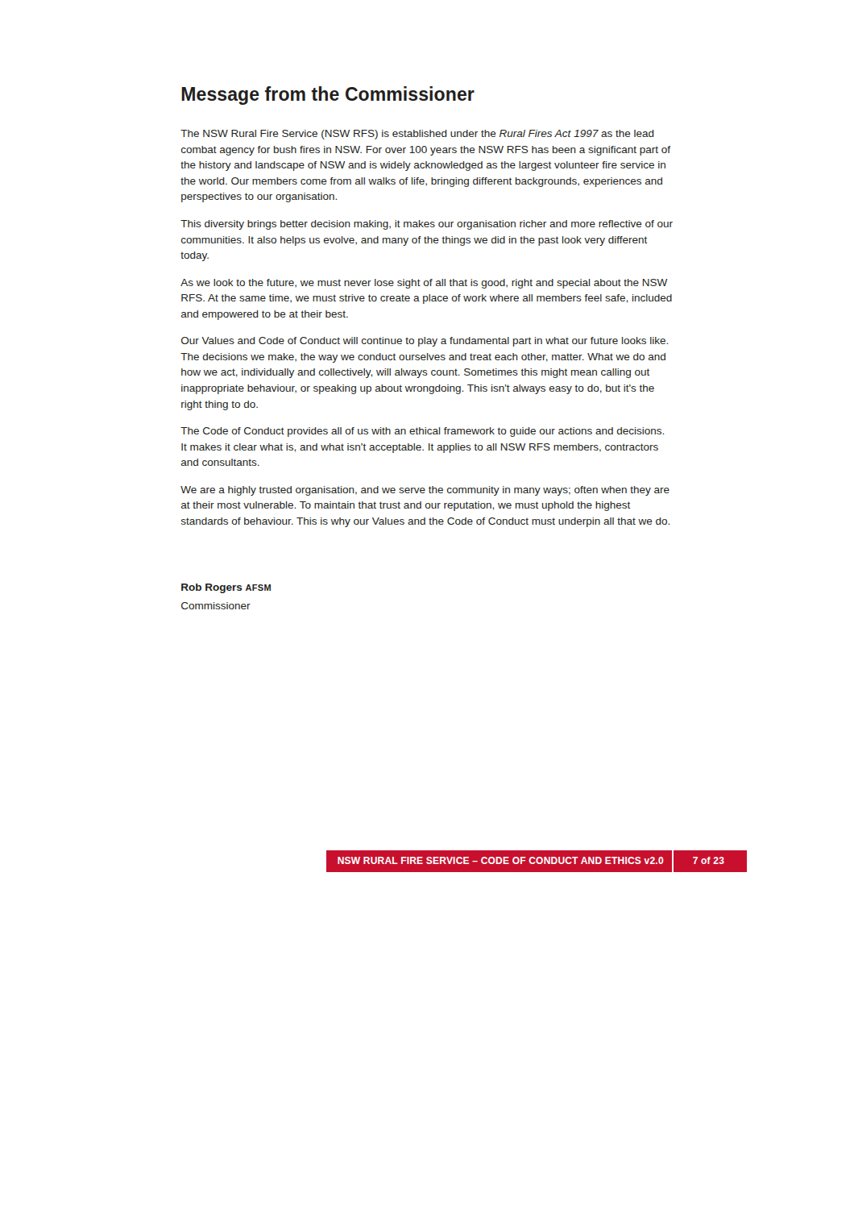Message from the Commissioner
The NSW Rural Fire Service (NSW RFS) is established under the Rural Fires Act 1997 as the lead combat agency for bush fires in NSW. For over 100 years the NSW RFS has been a significant part of the history and landscape of NSW and is widely acknowledged as the largest volunteer fire service in the world. Our members come from all walks of life, bringing different backgrounds, experiences and perspectives to our organisation.
This diversity brings better decision making, it makes our organisation richer and more reflective of our communities. It also helps us evolve, and many of the things we did in the past look very different today.
As we look to the future, we must never lose sight of all that is good, right and special about the NSW RFS. At the same time, we must strive to create a place of work where all members feel safe, included and empowered to be at their best.
Our Values and Code of Conduct will continue to play a fundamental part in what our future looks like. The decisions we make, the way we conduct ourselves and treat each other, matter. What we do and how we act, individually and collectively, will always count. Sometimes this might mean calling out inappropriate behaviour, or speaking up about wrongdoing. This isn't always easy to do, but it's the right thing to do.
The Code of Conduct provides all of us with an ethical framework to guide our actions and decisions. It makes it clear what is, and what isn't acceptable. It applies to all NSW RFS members, contractors and consultants.
We are a highly trusted organisation, and we serve the community in many ways; often when they are at their most vulnerable. To maintain that trust and our reputation, we must uphold the highest standards of behaviour. This is why our Values and the Code of Conduct must underpin all that we do.
Rob Rogers AFSM
Commissioner
NSW RURAL FIRE SERVICE – CODE OF CONDUCT AND ETHICS v2.0
7 of 23